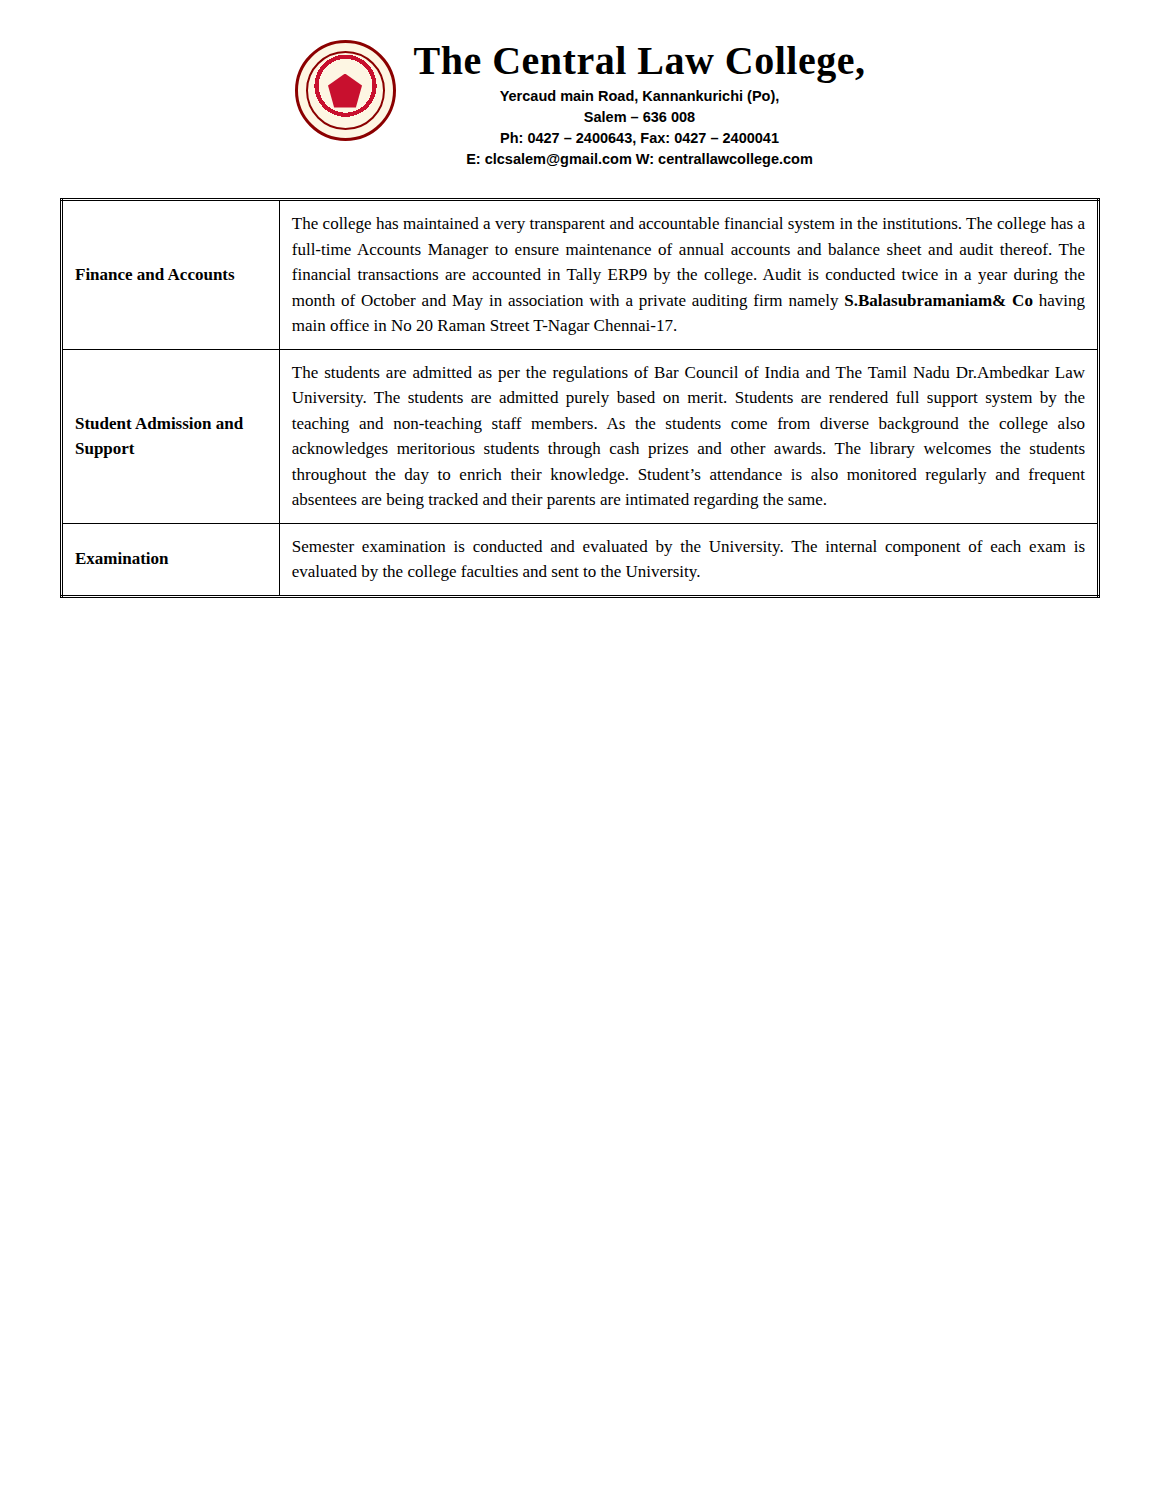The Central Law College,
Yercaud main Road, Kannankurichi (Po),
Salem – 636 008
Ph: 0427 – 2400643, Fax: 0427 – 2400041
E: clcsalem@gmail.com W: centrallawcollege.com
| Finance and Accounts | The college has maintained a very transparent and accountable financial system in the institutions. The college has a full-time Accounts Manager to ensure maintenance of annual accounts and balance sheet and audit thereof. The financial transactions are accounted in Tally ERP9 by the college. Audit is conducted twice in a year during the month of October and May in association with a private auditing firm namely S.Balasubramaniam& Co having main office in No 20 Raman Street T-Nagar Chennai-17. |
| Student Admission and Support | The students are admitted as per the regulations of Bar Council of India and The Tamil Nadu Dr.Ambedkar Law University. The students are admitted purely based on merit. Students are rendered full support system by the teaching and non-teaching staff members. As the students come from diverse background the college also acknowledges meritorious students through cash prizes and other awards. The library welcomes the students throughout the day to enrich their knowledge. Student’s attendance is also monitored regularly and frequent absentees are being tracked and their parents are intimated regarding the same. |
| Examination | Semester examination is conducted and evaluated by the University. The internal component of each exam is evaluated by the college faculties and sent to the University. |